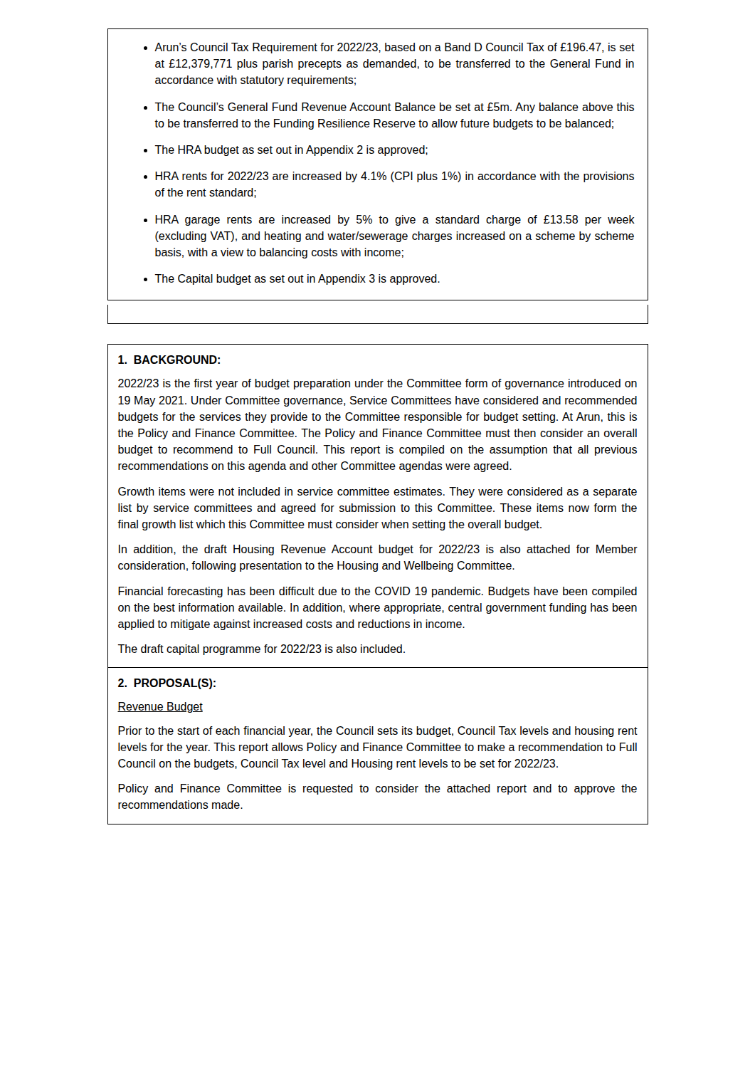Arun’s Council Tax Requirement for 2022/23, based on a Band D Council Tax of £196.47, is set at £12,379,771 plus parish precepts as demanded, to be transferred to the General Fund in accordance with statutory requirements;
The Council’s General Fund Revenue Account Balance be set at £5m. Any balance above this to be transferred to the Funding Resilience Reserve to allow future budgets to be balanced;
The HRA budget as set out in Appendix 2 is approved;
HRA rents for 2022/23 are increased by 4.1% (CPI plus 1%) in accordance with the provisions of the rent standard;
HRA garage rents are increased by 5% to give a standard charge of £13.58 per week (excluding VAT), and heating and water/sewerage charges increased on a scheme by scheme basis, with a view to balancing costs with income;
The Capital budget as set out in Appendix 3 is approved.
1. BACKGROUND:
2022/23 is the first year of budget preparation under the Committee form of governance introduced on 19 May 2021. Under Committee governance, Service Committees have considered and recommended budgets for the services they provide to the Committee responsible for budget setting. At Arun, this is the Policy and Finance Committee. The Policy and Finance Committee must then consider an overall budget to recommend to Full Council. This report is compiled on the assumption that all previous recommendations on this agenda and other Committee agendas were agreed.
Growth items were not included in service committee estimates. They were considered as a separate list by service committees and agreed for submission to this Committee. These items now form the final growth list which this Committee must consider when setting the overall budget.
In addition, the draft Housing Revenue Account budget for 2022/23 is also attached for Member consideration, following presentation to the Housing and Wellbeing Committee.
Financial forecasting has been difficult due to the COVID 19 pandemic. Budgets have been compiled on the best information available. In addition, where appropriate, central government funding has been applied to mitigate against increased costs and reductions in income.
The draft capital programme for 2022/23 is also included.
2. PROPOSAL(S):
Revenue Budget
Prior to the start of each financial year, the Council sets its budget, Council Tax levels and housing rent levels for the year. This report allows Policy and Finance Committee to make a recommendation to Full Council on the budgets, Council Tax level and Housing rent levels to be set for 2022/23.
Policy and Finance Committee is requested to consider the attached report and to approve the recommendations made.